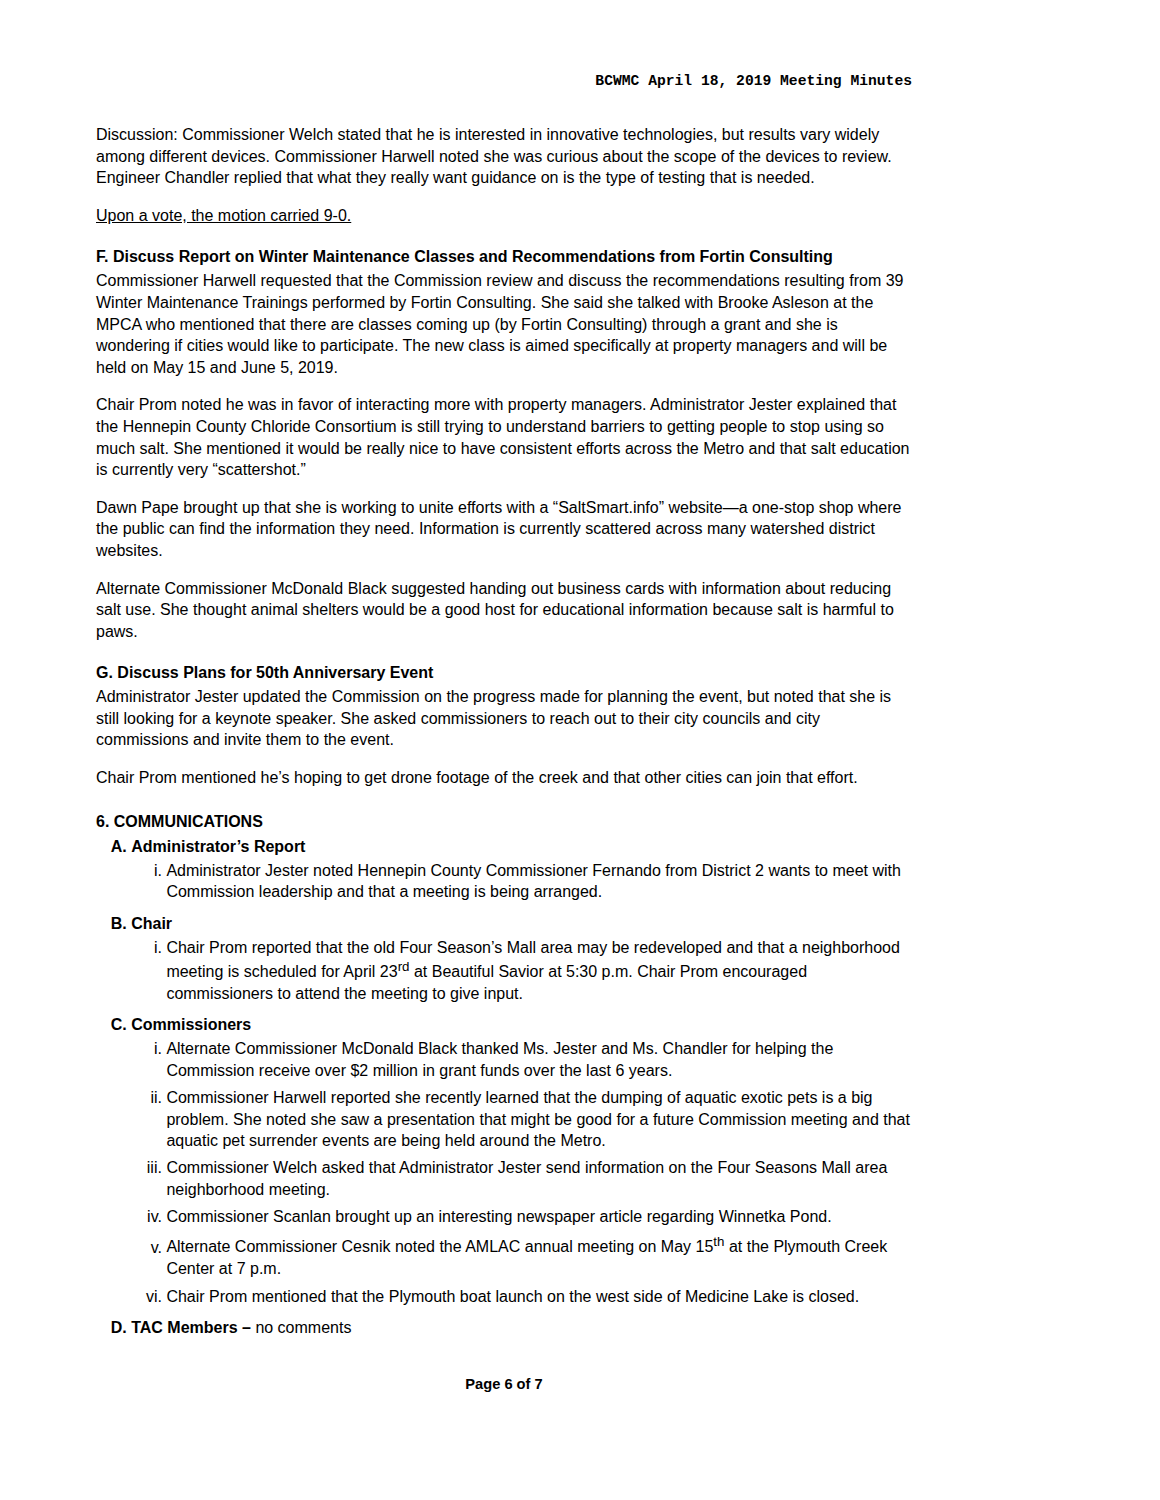BCWMC April 18, 2019 Meeting Minutes
Discussion: Commissioner Welch stated that he is interested in innovative technologies, but results vary widely among different devices. Commissioner Harwell noted she was curious about the scope of the devices to review. Engineer Chandler replied that what they really want guidance on is the type of testing that is needed.
Upon a vote, the motion carried 9-0.
F. Discuss Report on Winter Maintenance Classes and Recommendations from Fortin Consulting
Commissioner Harwell requested that the Commission review and discuss the recommendations resulting from 39 Winter Maintenance Trainings performed by Fortin Consulting. She said she talked with Brooke Asleson at the MPCA who mentioned that there are classes coming up (by Fortin Consulting) through a grant and she is wondering if cities would like to participate. The new class is aimed specifically at property managers and will be held on May 15 and June 5, 2019.
Chair Prom noted he was in favor of interacting more with property managers. Administrator Jester explained that the Hennepin County Chloride Consortium is still trying to understand barriers to getting people to stop using so much salt. She mentioned it would be really nice to have consistent efforts across the Metro and that salt education is currently very “scattershot.”
Dawn Pape brought up that she is working to unite efforts with a “SaltSmart.info” website—a one-stop shop where the public can find the information they need. Information is currently scattered across many watershed district websites.
Alternate Commissioner McDonald Black suggested handing out business cards with information about reducing salt use. She thought animal shelters would be a good host for educational information because salt is harmful to paws.
G. Discuss Plans for 50th Anniversary Event
Administrator Jester updated the Commission on the progress made for planning the event, but noted that she is still looking for a keynote speaker. She asked commissioners to reach out to their city councils and city commissions and invite them to the event.
Chair Prom mentioned he’s hoping to get drone footage of the creek and that other cities can join that effort.
6. COMMUNICATIONS
Administrator’s Report
Administrator Jester noted Hennepin County Commissioner Fernando from District 2 wants to meet with Commission leadership and that a meeting is being arranged.
Chair
Chair Prom reported that the old Four Season’s Mall area may be redeveloped and that a neighborhood meeting is scheduled for April 23rd at Beautiful Savior at 5:30 p.m. Chair Prom encouraged commissioners to attend the meeting to give input.
Commissioners
Alternate Commissioner McDonald Black thanked Ms. Jester and Ms. Chandler for helping the Commission receive over $2 million in grant funds over the last 6 years.
Commissioner Harwell reported she recently learned that the dumping of aquatic exotic pets is a big problem. She noted she saw a presentation that might be good for a future Commission meeting and that aquatic pet surrender events are being held around the Metro.
Commissioner Welch asked that Administrator Jester send information on the Four Seasons Mall area neighborhood meeting.
Commissioner Scanlan brought up an interesting newspaper article regarding Winnetka Pond.
Alternate Commissioner Cesnik noted the AMLAC annual meeting on May 15th at the Plymouth Creek Center at 7 p.m.
Chair Prom mentioned that the Plymouth boat launch on the west side of Medicine Lake is closed.
TAC Members – no comments
Page 6 of 7